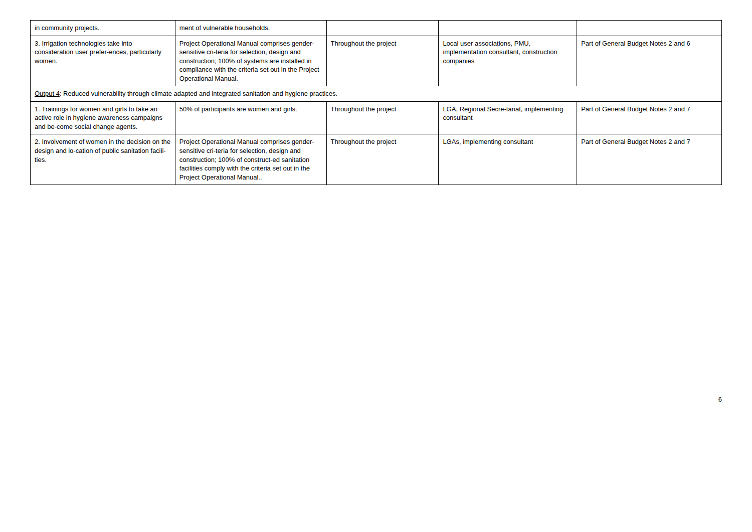| in community projects. | ment of vulnerable households. | | | |
| 3. Irrigation technologies take into consideration user prefer-ences, particularly women. | Project Operational Manual comprises gender-sensitive cri-teria for selection, design and construction; 100% of systems are installed in compliance with the criteria set out in the Project Operational Manual. | Throughout the project | Local user associations, PMU, implementation consultant, construction companies | Part of General Budget Notes 2 and 6 |
| Output 4 : Reduced vulnerability through climate adapted and integrated sanitation and hygiene practices. |
| 1. Trainings for women and girls to take an active role in hygiene awareness campaigns and be-come social change agents. | 50% of participants are women and girls. | Throughout the project | LGA, Regional Secre-tariat, implementing consultant | Part of General Budget Notes 2 and 7 |
| 2. Involvement of women in the decision on the design and lo-cation of public sanitation facili-ties. | Project Operational Manual comprises gender-sensitive cri-teria for selection, design and construction; 100% of construct-ed sanitation facilities comply with the criteria set out in the Project Operational Manual.. | Throughout the project | LGAs, implementing consultant | Part of General Budget Notes 2 and 7 |
6